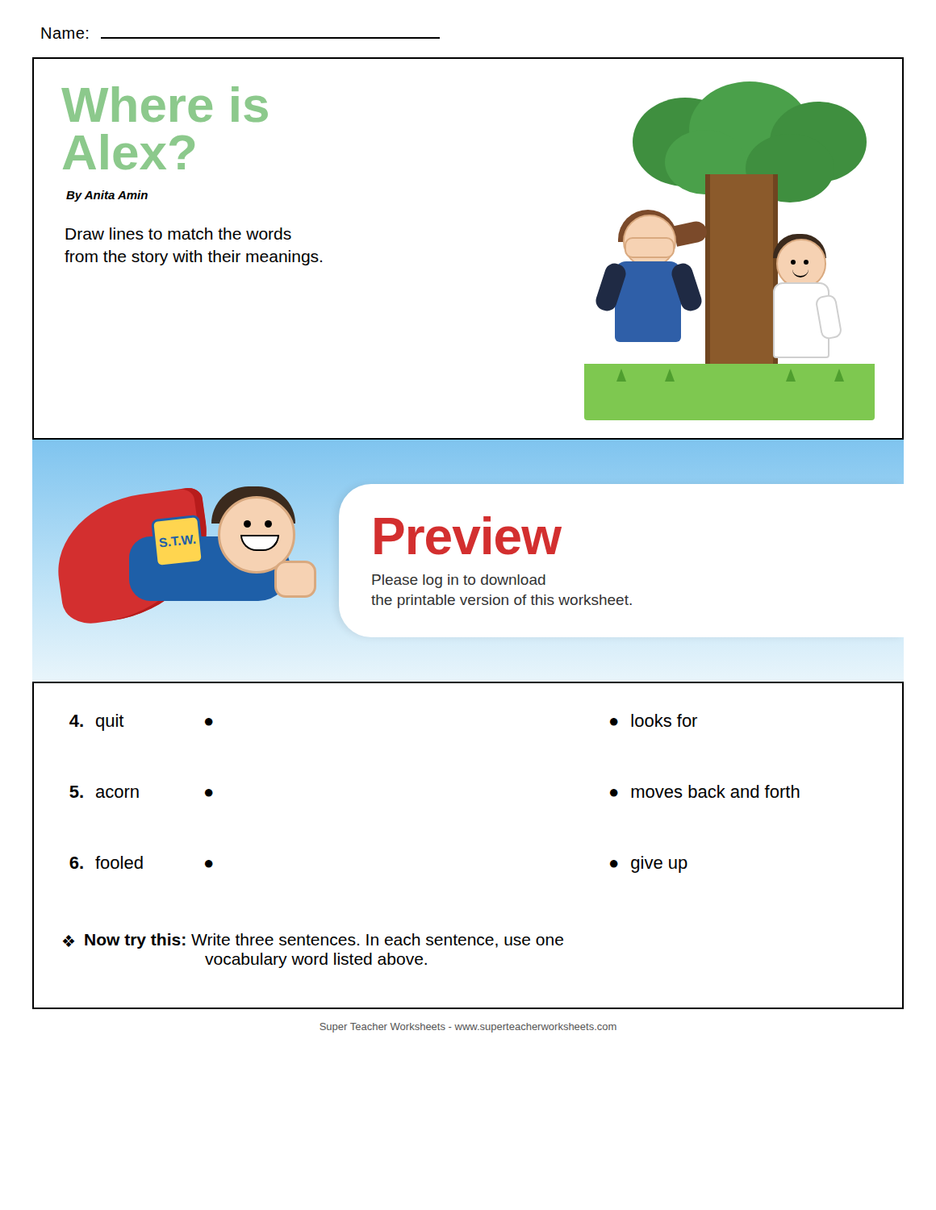Name:
Where is
Alex?
By Anita Amin
Draw lines to match the words
from the story with their meanings.
1. searches ●
● tricked
S.T.W.
Preview
Please log in to download
the printable version of this worksheet.
4. quit ●
● looks for
5. acorn ●
● moves back and forth
6. fooled ●
● give up
❖
Now try this: Write three sentences. In each sentence, use one vocabulary word listed above.
Super Teacher Worksheets - www.superteacherworksheets.com